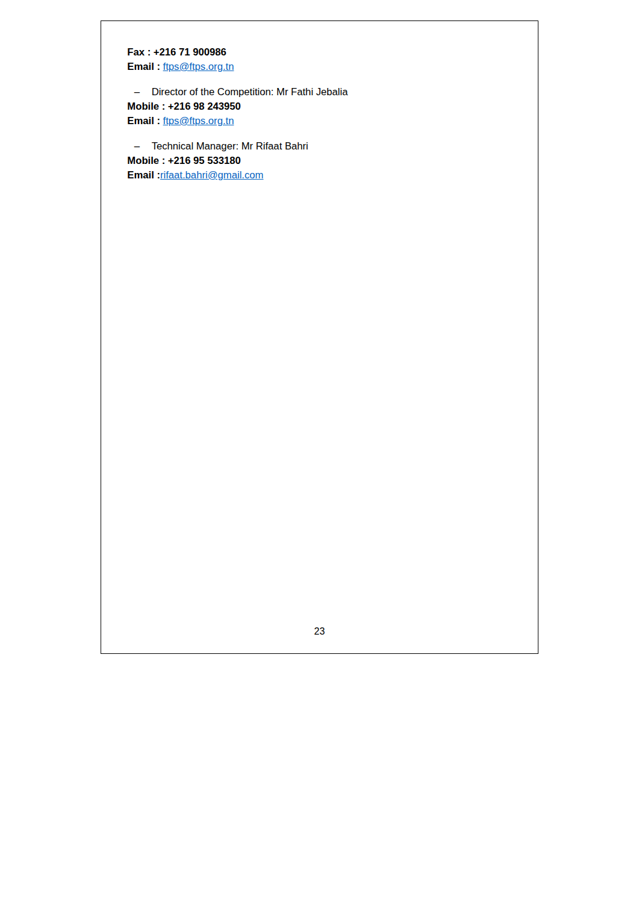Fax : +216 71 900986
Email : ftps@ftps.org.tn
– Director of the Competition: Mr Fathi Jebalia
Mobile : +216 98 243950
Email : ftps@ftps.org.tn
– Technical Manager: Mr Rifaat Bahri
Mobile : +216 95 533180
Email : rifaat.bahri@gmail.com
23